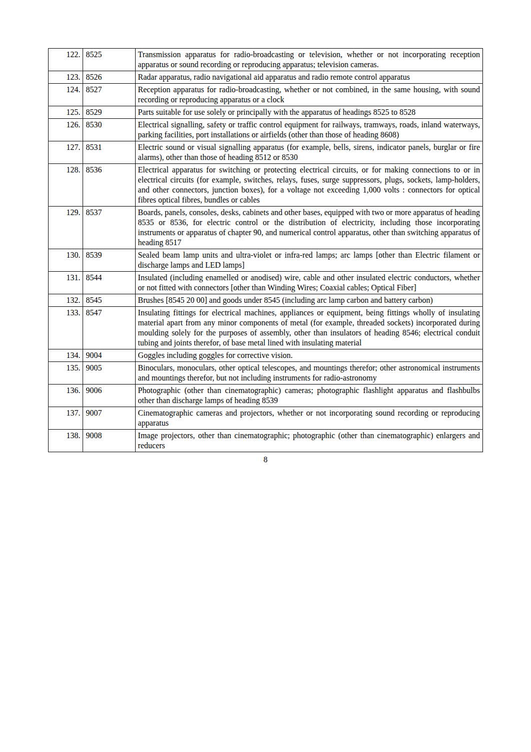| 122. | 8525 | Transmission apparatus for radio-broadcasting or television, whether or not incorporating reception apparatus or sound recording or reproducing apparatus; television cameras. |
| 123. | 8526 | Radar apparatus, radio navigational aid apparatus and radio remote control apparatus |
| 124. | 8527 | Reception apparatus for radio-broadcasting, whether or not combined, in the same housing, with sound recording or reproducing apparatus or a clock |
| 125. | 8529 | Parts suitable for use solely or principally with the apparatus of headings 8525 to 8528 |
| 126. | 8530 | Electrical signalling, safety or traffic control equipment for railways, tramways, roads, inland waterways, parking facilities, port installations or airfields (other than those of heading 8608) |
| 127. | 8531 | Electric sound or visual signalling apparatus (for example, bells, sirens, indicator panels, burglar or fire alarms), other than those of heading 8512 or 8530 |
| 128. | 8536 | Electrical apparatus for switching or protecting electrical circuits, or for making connections to or in electrical circuits (for example, switches, relays, fuses, surge suppressors, plugs, sockets, lamp-holders, and other connectors, junction boxes), for a voltage not exceeding 1,000 volts : connectors for optical fibres optical fibres, bundles or cables |
| 129. | 8537 | Boards, panels, consoles, desks, cabinets and other bases, equipped with two or more apparatus of heading 8535 or 8536, for electric control or the distribution of electricity, including those incorporating instruments or apparatus of chapter 90, and numerical control apparatus, other than switching apparatus of heading 8517 |
| 130. | 8539 | Sealed beam lamp units and ultra-violet or infra-red lamps; arc lamps [other than Electric filament or discharge lamps and LED lamps] |
| 131. | 8544 | Insulated (including enamelled or anodised) wire, cable and other insulated electric conductors, whether or not fitted with connectors [other than Winding Wires; Coaxial cables; Optical Fiber] |
| 132. | 8545 | Brushes [8545 20 00] and goods under 8545 (including arc lamp carbon and battery carbon) |
| 133. | 8547 | Insulating fittings for electrical machines, appliances or equipment, being fittings wholly of insulating material apart from any minor components of metal (for example, threaded sockets) incorporated during moulding solely for the purposes of assembly, other than insulators of heading 8546; electrical conduit tubing and joints therefor, of base metal lined with insulating material |
| 134. | 9004 | Goggles including goggles for corrective vision. |
| 135. | 9005 | Binoculars, monoculars, other optical telescopes, and mountings therefor; other astronomical instruments and mountings therefor, but not including instruments for radio-astronomy |
| 136. | 9006 | Photographic (other than cinematographic) cameras; photographic flashlight apparatus and flashbulbs other than discharge lamps of heading 8539 |
| 137. | 9007 | Cinematographic cameras and projectors, whether or not incorporating sound recording or reproducing apparatus |
| 138. | 9008 | Image projectors, other than cinematographic; photographic (other than cinematographic) enlargers and reducers |
8